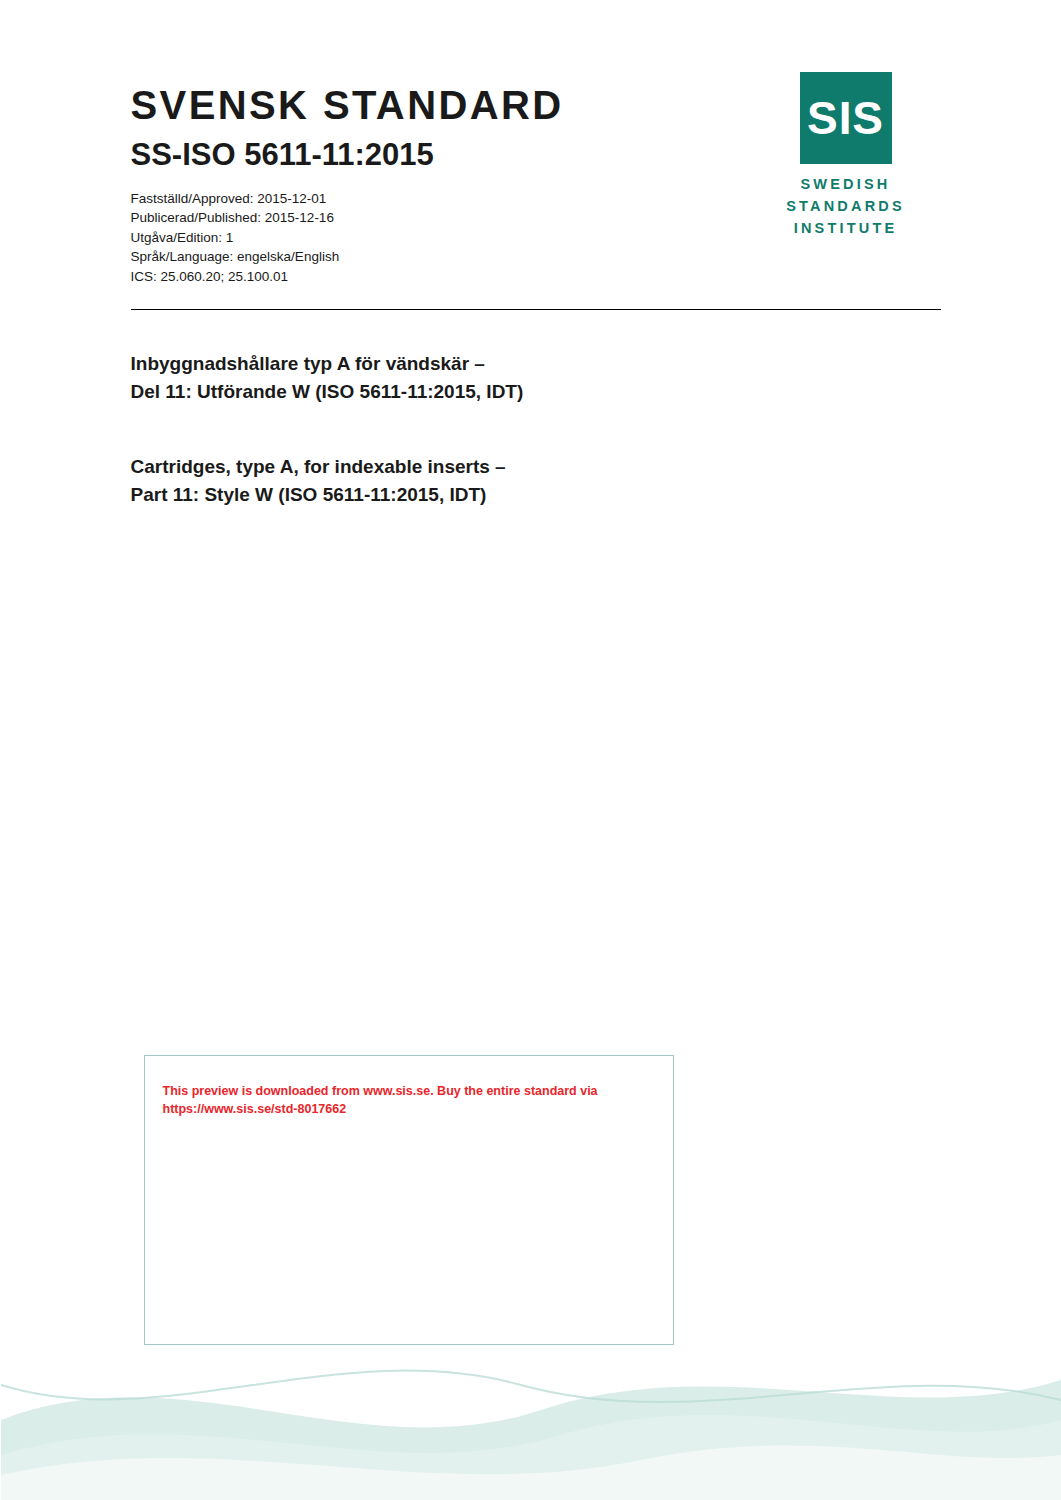SIS
SWEDISH
STANDARDS
INSTITUTE
SVENSK STANDARD
SS-ISO 5611-11:2015
Fastställd/Approved: 2015-12-01
Publicerad/Published: 2015-12-16
Utgåva/Edition: 1
Språk/Language: engelska/English
ICS: 25.060.20; 25.100.01
Inbyggnadshållare typ A för vändskär –
Del 11: Utförande W (ISO 5611-11:2015, IDT)
Cartridges, type A, for indexable inserts –
Part 11: Style W (ISO 5611-11:2015, IDT)
This preview is downloaded from www.sis.se. Buy the entire standard via https://www.sis.se/std-8017662